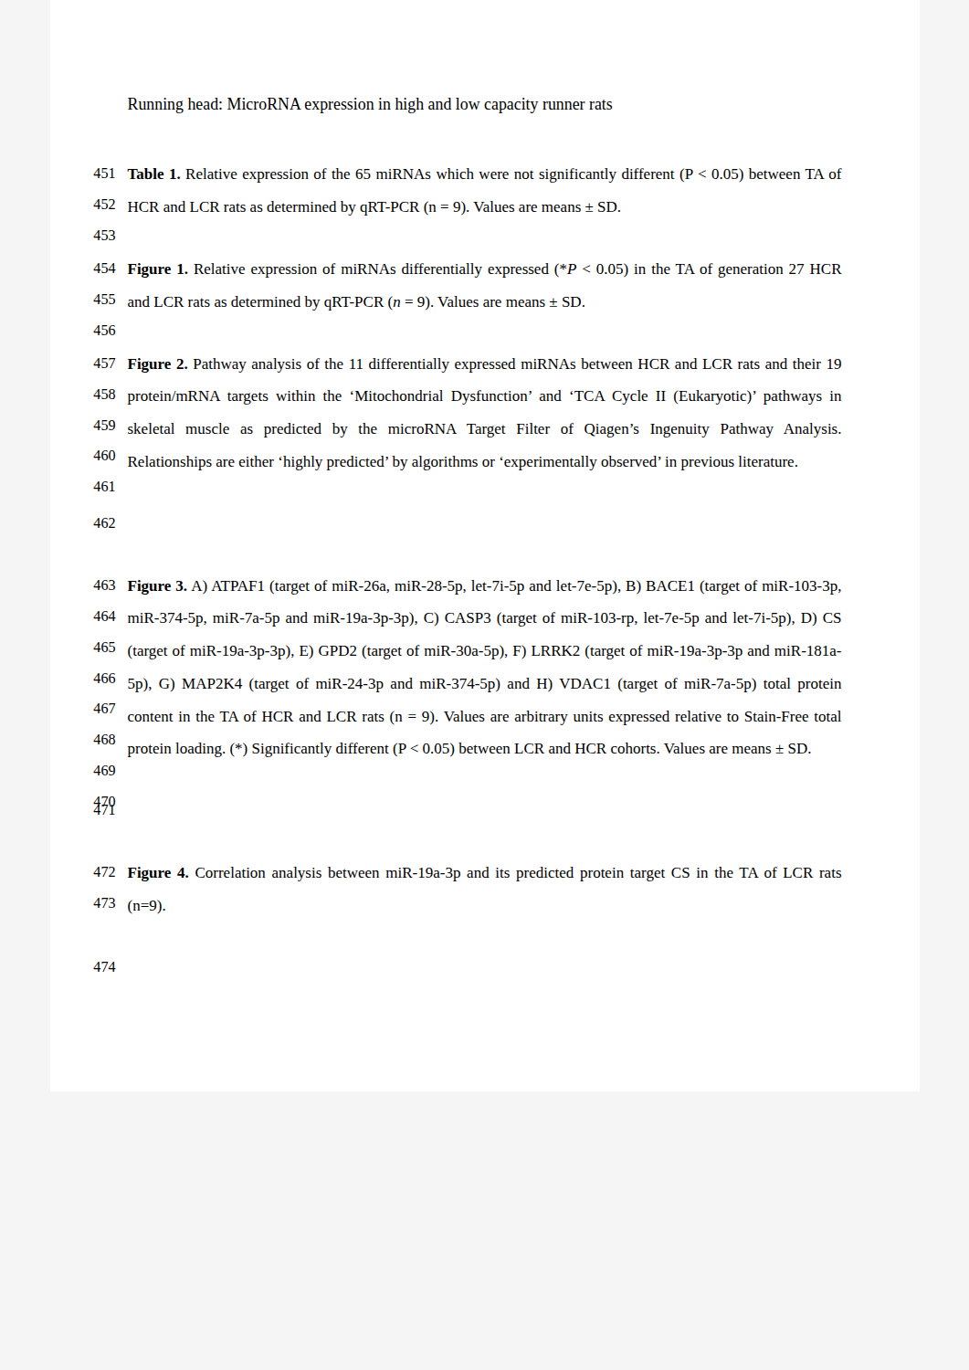Running head: MicroRNA expression in high and low capacity runner rats
451
452
453
Table 1. Relative expression of the 65 miRNAs which were not significantly different (P < 0.05) between TA of HCR and LCR rats as determined by qRT-PCR (n = 9). Values are means ± SD.
454
455
456
Figure 1. Relative expression of miRNAs differentially expressed (*P < 0.05) in the TA of generation 27 HCR and LCR rats as determined by qRT-PCR (n = 9). Values are means ± SD.
457
458
459
460
461
Figure 2. Pathway analysis of the 11 differentially expressed miRNAs between HCR and LCR rats and their 19 protein/mRNA targets within the ‘Mitochondrial Dysfunction’ and ‘TCA Cycle II (Eukaryotic)’ pathways in skeletal muscle as predicted by the microRNA Target Filter of Qiagen’s Ingenuity Pathway Analysis. Relationships are either ‘highly predicted’ by algorithms or ‘experimentally observed’ in previous literature.
462
463
464
465
466
467
468
469
470
Figure 3. A) ATPAF1 (target of miR-26a, miR-28-5p, let-7i-5p and let-7e-5p), B) BACE1 (target of miR-103-3p, miR-374-5p, miR-7a-5p and miR-19a-3p-3p), C) CASP3 (target of miR-103-rp, let-7e-5p and let-7i-5p), D) CS (target of miR-19a-3p-3p), E) GPD2 (target of miR-30a-5p), F) LRRK2 (target of miR-19a-3p-3p and miR-181a-5p), G) MAP2K4 (target of miR-24-3p and miR-374-5p) and H) VDAC1 (target of miR-7a-5p) total protein content in the TA of HCR and LCR rats (n = 9). Values are arbitrary units expressed relative to Stain-Free total protein loading. (*) Significantly different (P < 0.05) between LCR and HCR cohorts. Values are means ± SD.
471
472
473
Figure 4. Correlation analysis between miR-19a-3p and its predicted protein target CS in the TA of LCR rats (n=9).
474